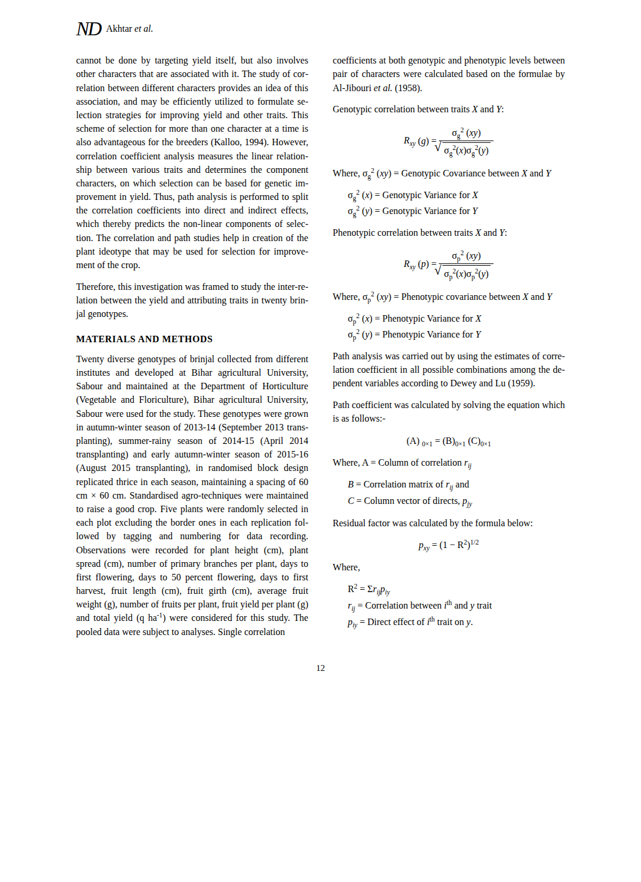ND Akhtar et al.
cannot be done by targeting yield itself, but also involves other characters that are associated with it. The study of correlation between different characters provides an idea of this association, and may be efficiently utilized to formulate selection strategies for improving yield and other traits. This scheme of selection for more than one character at a time is also advantageous for the breeders (Kalloo, 1994). However, correlation coefficient analysis measures the linear relationship between various traits and determines the component characters, on which selection can be based for genetic improvement in yield. Thus, path analysis is performed to split the correlation coefficients into direct and indirect effects, which thereby predicts the non-linear components of selection. The correlation and path studies help in creation of the plant ideotype that may be used for selection for improvement of the crop.
Therefore, this investigation was framed to study the inter-relation between the yield and attributing traits in twenty brinjal genotypes.
MATERIALS AND METHODS
Twenty diverse genotypes of brinjal collected from different institutes and developed at Bihar agricultural University, Sabour and maintained at the Department of Horticulture (Vegetable and Floriculture), Bihar agricultural University, Sabour were used for the study. These genotypes were grown in autumn-winter season of 2013-14 (September 2013 transplanting), summer-rainy season of 2014-15 (April 2014 transplanting) and early autumn-winter season of 2015-16 (August 2015 transplanting), in randomised block design replicated thrice in each season, maintaining a spacing of 60 cm × 60 cm. Standardised agro-techniques were maintained to raise a good crop. Five plants were randomly selected in each plot excluding the border ones in each replication followed by tagging and numbering for data recording. Observations were recorded for plant height (cm), plant spread (cm), number of primary branches per plant, days to first flowering, days to 50 percent flowering, days to first harvest, fruit length (cm), fruit girth (cm), average fruit weight (g), number of fruits per plant, fruit yield per plant (g) and total yield (q ha-1) were considered for this study. The pooled data were subject to analyses. Single correlation
coefficients at both genotypic and phenotypic levels between pair of characters were calculated based on the formulae by Al-Jibouri et al. (1958).
Genotypic correlation between traits X and Y:
Rxy (g) = σg2 (xy) σg2(x)σg2(y)
Where, σg2 (xy) = Genotypic Covariance between X and Y
σg2 (x) = Genotypic Variance for X
σg2 (y) = Genotypic Variance for Y
Phenotypic correlation between traits X and Y:
Rxy (p) = σp2 (xy) σp2(x)σp2(y)
Where, σp2 (xy) = Phenotypic covariance between X and Y
σp2 (x) = Phenotypic Variance for X
σp2 (y) = Phenotypic Variance for Y
Path analysis was carried out by using the estimates of correlation coefficient in all possible combinations among the dependent variables according to Dewey and Lu (1959).
Path coefficient was calculated by solving the equation which is as follows:-
(A) 0×1 = (B)0×1 (C)0×1
Where, A = Column of correlation rij
B = Correlation matrix of rij and
C = Column vector of directs, pjy
Residual factor was calculated by the formula below:
pxy = (1 − R2)1/2
Where,
R2 = Σrijpiy
rij = Correlation between ith and y trait
piy = Direct effect of ith trait on y.
12